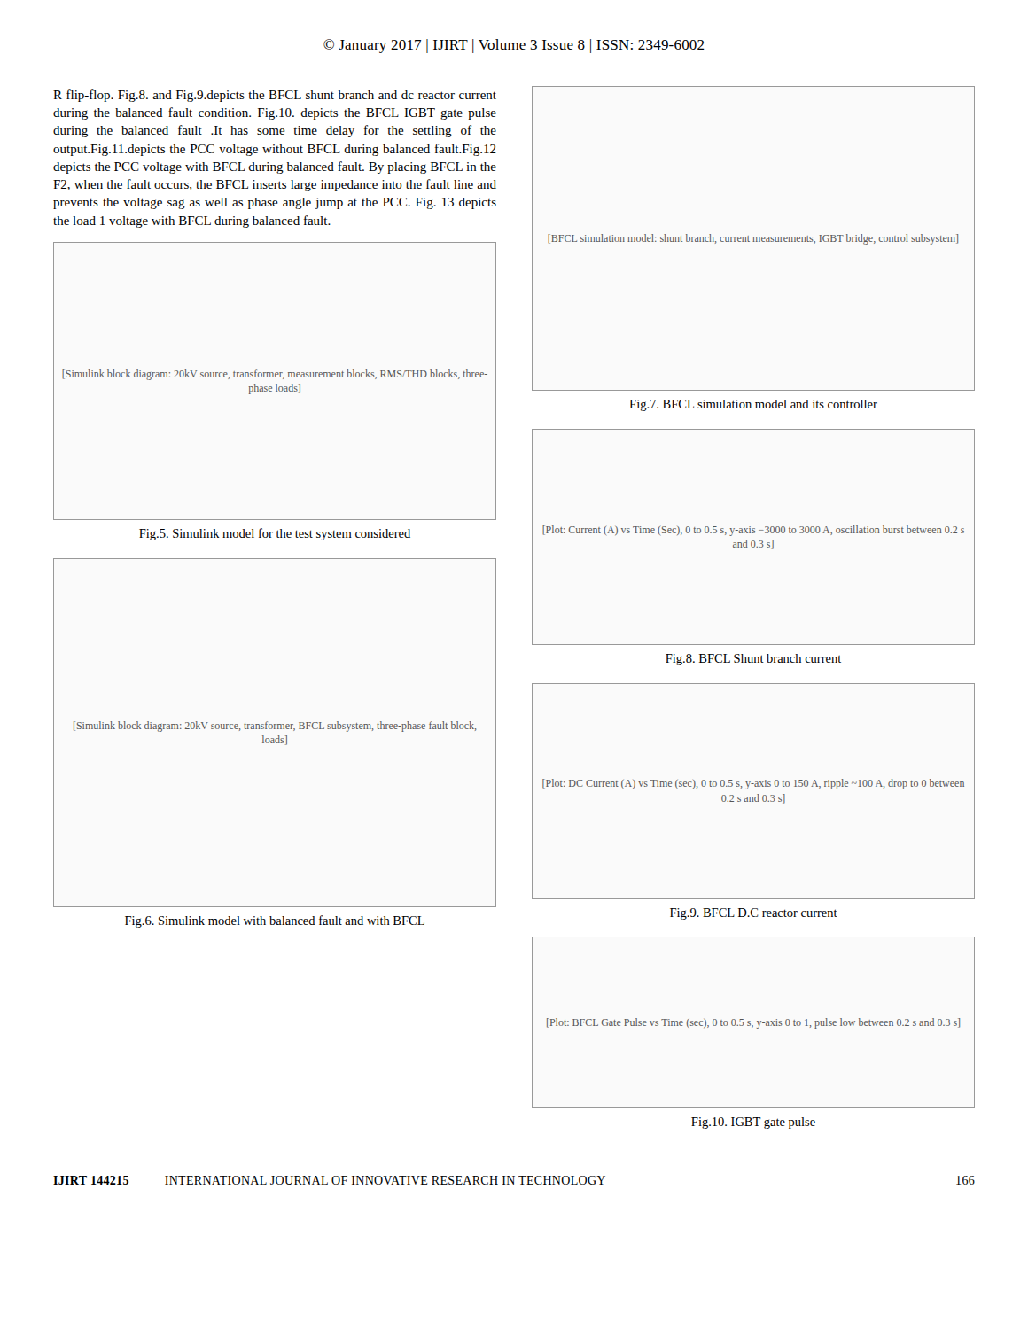© January 2017 | IJIRT | Volume 3 Issue 8 | ISSN: 2349-6002
R flip-flop. Fig.8. and Fig.9.depicts the BFCL shunt branch and dc reactor current during the balanced fault condition. Fig.10. depicts the BFCL IGBT gate pulse during the balanced fault .It has some time delay for the settling of the output.Fig.11.depicts the PCC voltage without BFCL during balanced fault.Fig.12 depicts the PCC voltage with BFCL during balanced fault. By placing BFCL in the F2, when the fault occurs, the BFCL inserts large impedance into the fault line and prevents the voltage sag as well as phase angle jump at the PCC. Fig. 13 depicts the load 1 voltage with BFCL during balanced fault.
[Simulink block diagram: 20kV source, transformer, measurement blocks, RMS/THD blocks, three-phase loads]
Fig.5. Simulink model for the test system considered
[Simulink block diagram: 20kV source, transformer, BFCL subsystem, three-phase fault block, loads]
Fig.6. Simulink model with balanced fault and with BFCL
[BFCL simulation model: shunt branch, current measurements, IGBT bridge, control subsystem]
Fig.7. BFCL simulation model and its controller
[Plot: Current (A) vs Time (Sec), 0 to 0.5 s, y-axis −3000 to 3000 A, oscillation burst between 0.2 s and 0.3 s]
Fig.8. BFCL Shunt branch current
[Plot: DC Current (A) vs Time (sec), 0 to 0.5 s, y-axis 0 to 150 A, ripple ~100 A, drop to 0 between 0.2 s and 0.3 s]
Fig.9. BFCL D.C reactor current
[Plot: BFCL Gate Pulse vs Time (sec), 0 to 0.5 s, y-axis 0 to 1, pulse low between 0.2 s and 0.3 s]
Fig.10. IGBT gate pulse
IJIRT 144215 INTERNATIONAL JOURNAL OF INNOVATIVE RESEARCH IN TECHNOLOGY 166